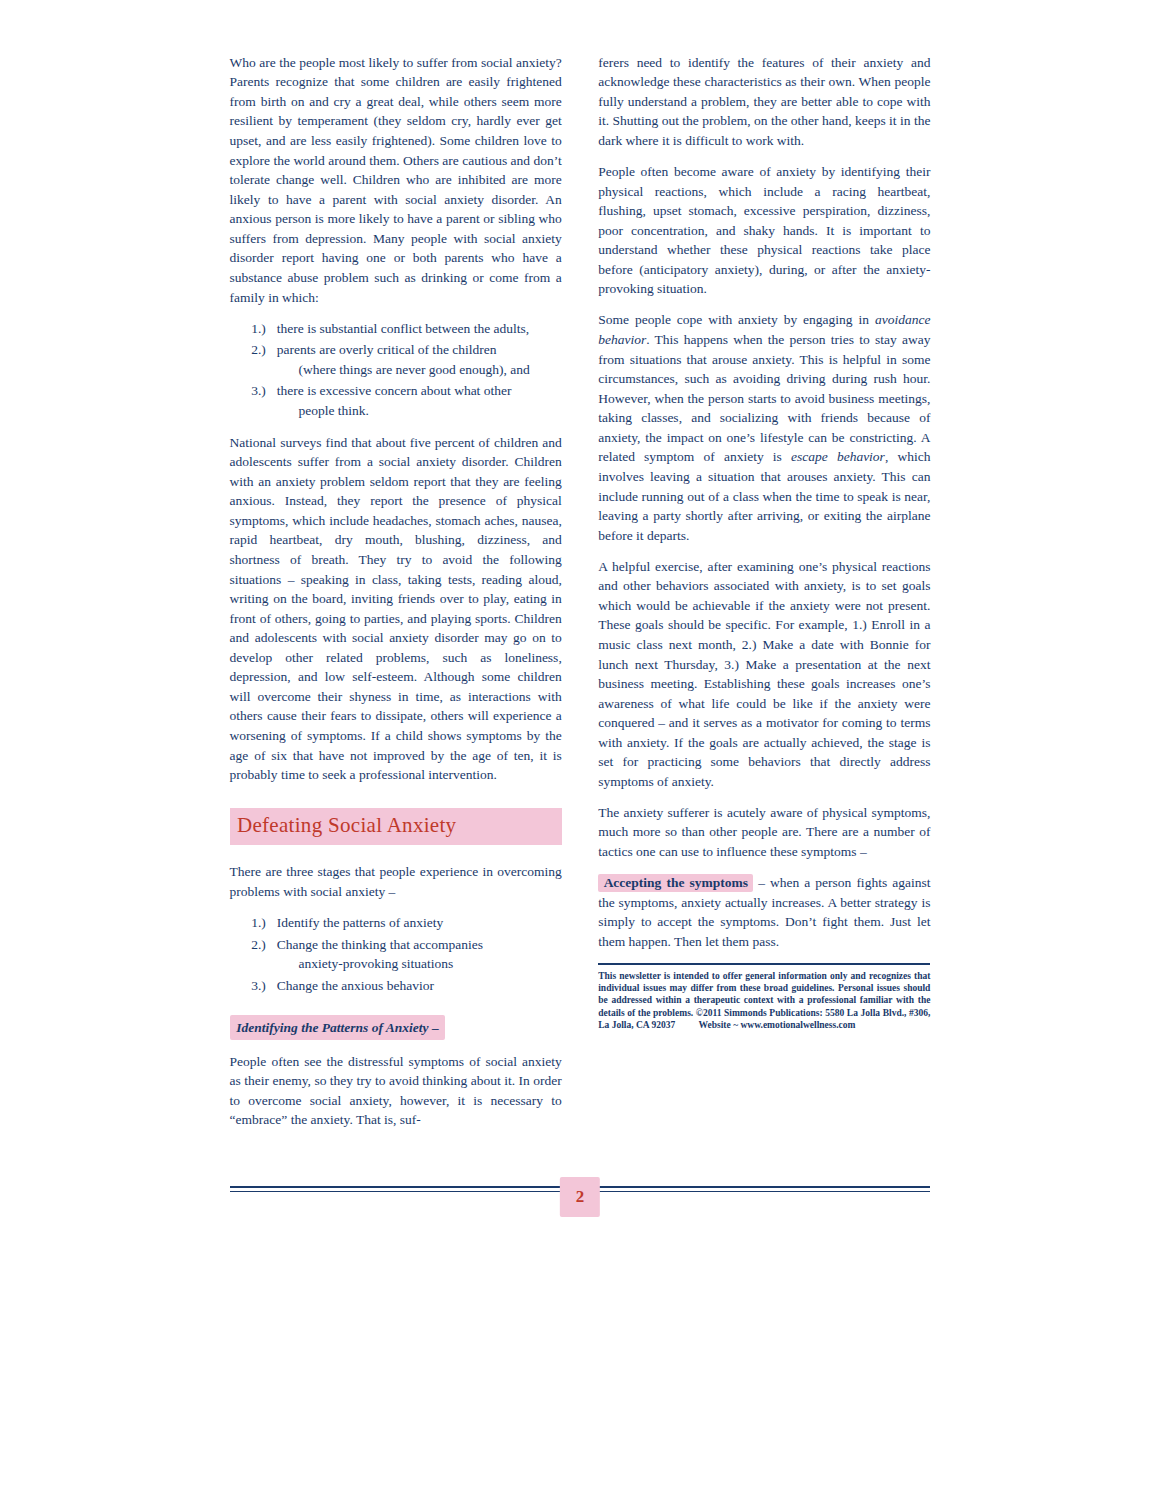Who are the people most likely to suffer from social anxiety? Parents recognize that some children are easily frightened from birth on and cry a great deal, while others seem more resilient by temperament (they seldom cry, hardly ever get upset, and are less easily frightened). Some children love to explore the world around them. Others are cautious and don’t tolerate change well. Children who are inhibited are more likely to have a parent with social anxiety disorder. An anxious person is more likely to have a parent or sibling who suffers from depression. Many people with social anxiety disorder report having one or both parents who have a substance abuse problem such as drinking or come from a family in which:
1.) there is substantial conflict between the adults,
2.) parents are overly critical of the children (where things are never good enough), and
3.) there is excessive concern about what other people think.
National surveys find that about five percent of children and adolescents suffer from a social anxiety disorder. Children with an anxiety problem seldom report that they are feeling anxious. Instead, they report the presence of physical symptoms, which include headaches, stomach aches, nausea, rapid heartbeat, dry mouth, blushing, dizziness, and shortness of breath. They try to avoid the following situations – speaking in class, taking tests, reading aloud, writing on the board, inviting friends over to play, eating in front of others, going to parties, and playing sports. Children and adolescents with social anxiety disorder may go on to develop other related problems, such as loneliness, depression, and low self-esteem. Although some children will overcome their shyness in time, as interactions with others cause their fears to dissipate, others will experience a worsening of symptoms. If a child shows symptoms by the age of six that have not improved by the age of ten, it is probably time to seek a professional intervention.
Defeating Social Anxiety
There are three stages that people experience in overcoming problems with social anxiety –
1.) Identify the patterns of anxiety
2.) Change the thinking that accompanies anxiety-provoking situations
3.) Change the anxious behavior
Identifying the Patterns of Anxiety –
People often see the distressful symptoms of social anxiety as their enemy, so they try to avoid thinking about it. In order to overcome social anxiety, however, it is necessary to “embrace” the anxiety. That is, suf-
ferers need to identify the features of their anxiety and acknowledge these characteristics as their own. When people fully understand a problem, they are better able to cope with it. Shutting out the problem, on the other hand, keeps it in the dark where it is difficult to work with.
People often become aware of anxiety by identifying their physical reactions, which include a racing heartbeat, flushing, upset stomach, excessive perspiration, dizziness, poor concentration, and shaky hands. It is important to understand whether these physical reactions take place before (anticipatory anxiety), during, or after the anxiety-provoking situation.
Some people cope with anxiety by engaging in avoidance behavior. This happens when the person tries to stay away from situations that arouse anxiety. This is helpful in some circumstances, such as avoiding driving during rush hour. However, when the person starts to avoid business meetings, taking classes, and socializing with friends because of anxiety, the impact on one’s lifestyle can be constricting. A related symptom of anxiety is escape behavior, which involves leaving a situation that arouses anxiety. This can include running out of a class when the time to speak is near, leaving a party shortly after arriving, or exiting the airplane before it departs.
A helpful exercise, after examining one’s physical reactions and other behaviors associated with anxiety, is to set goals which would be achievable if the anxiety were not present. These goals should be specific. For example, 1.) Enroll in a music class next month, 2.) Make a date with Bonnie for lunch next Thursday, 3.) Make a presentation at the next business meeting. Establishing these goals increases one’s awareness of what life could be like if the anxiety were conquered – and it serves as a motivator for coming to terms with anxiety. If the goals are actually achieved, the stage is set for practicing some behaviors that directly address symptoms of anxiety.
The anxiety sufferer is acutely aware of physical symptoms, much more so than other people are. There are a number of tactics one can use to influence these symptoms –
Accepting the symptoms – when a person fights against the symptoms, anxiety actually increases. A better strategy is simply to accept the symptoms. Don’t fight them. Just let them happen. Then let them pass.
This newsletter is intended to offer general information only and recognizes that individual issues may differ from these broad guidelines. Personal issues should be addressed within a therapeutic context with a professional familiar with the details of the problems. ©2011 Simmonds Publications: 5580 La Jolla Blvd., #306, La Jolla, CA 92037 Website ~ www.emotionalwellness.com
2